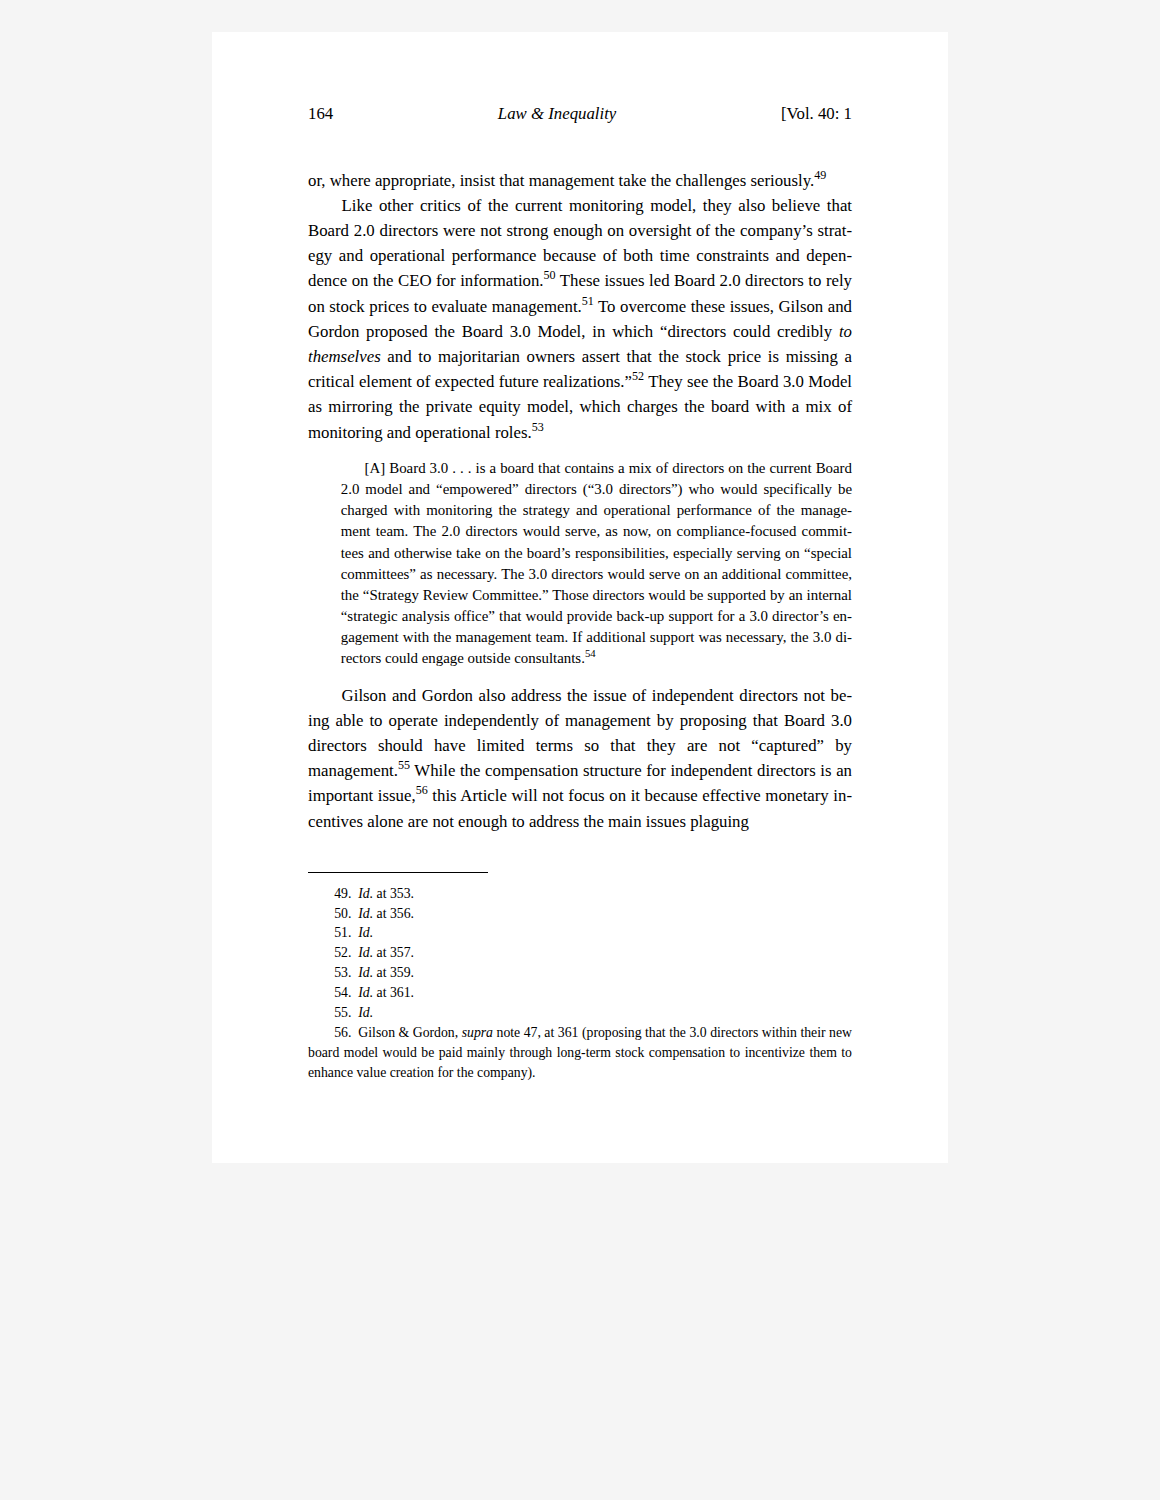164 Law & Inequality [Vol. 40: 1
or, where appropriate, insist that management take the challenges seriously.49
Like other critics of the current monitoring model, they also believe that Board 2.0 directors were not strong enough on oversight of the company’s strategy and operational performance because of both time constraints and dependence on the CEO for information.50 These issues led Board 2.0 directors to rely on stock prices to evaluate management.51 To overcome these issues, Gilson and Gordon proposed the Board 3.0 Model, in which “directors could credibly to themselves and to majoritarian owners assert that the stock price is missing a critical element of expected future realizations.”52 They see the Board 3.0 Model as mirroring the private equity model, which charges the board with a mix of monitoring and operational roles.53
[A] Board 3.0 . . . is a board that contains a mix of directors on the current Board 2.0 model and “empowered” directors (“3.0 directors”) who would specifically be charged with monitoring the strategy and operational performance of the management team. The 2.0 directors would serve, as now, on compliance-focused committees and otherwise take on the board’s responsibilities, especially serving on “special committees” as necessary. The 3.0 directors would serve on an additional committee, the “Strategy Review Committee.” Those directors would be supported by an internal “strategic analysis office” that would provide back-up support for a 3.0 director’s engagement with the management team. If additional support was necessary, the 3.0 directors could engage outside consultants.54
Gilson and Gordon also address the issue of independent directors not being able to operate independently of management by proposing that Board 3.0 directors should have limited terms so that they are not “captured” by management.55 While the compensation structure for independent directors is an important issue,56 this Article will not focus on it because effective monetary incentives alone are not enough to address the main issues plaguing
49. Id. at 353.
50. Id. at 356.
51. Id.
52. Id. at 357.
53. Id. at 359.
54. Id. at 361.
55. Id.
56. Gilson & Gordon, supra note 47, at 361 (proposing that the 3.0 directors within their new board model would be paid mainly through long-term stock compensation to incentivize them to enhance value creation for the company).